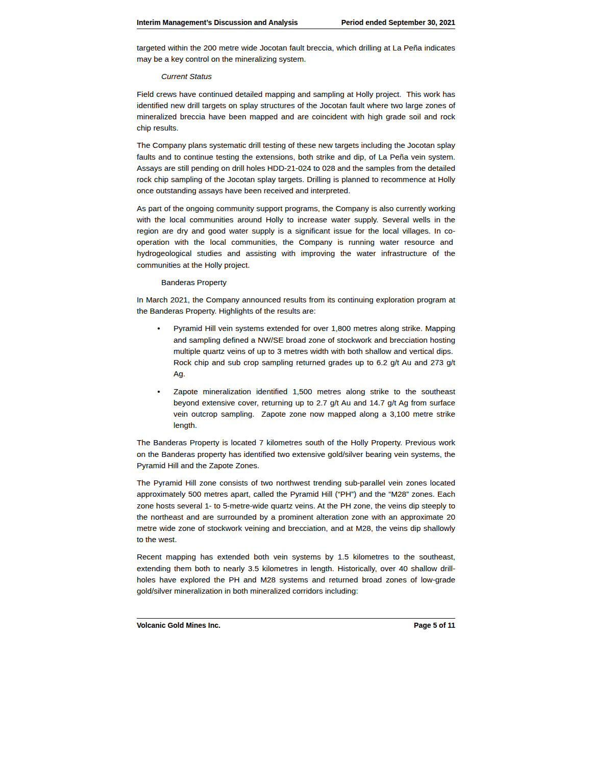Interim Management’s Discussion and Analysis
Period ended September 30, 2021
targeted within the 200 metre wide Jocotan fault breccia, which drilling at La Peña indicates may be a key control on the mineralizing system.
Current Status
Field crews have continued detailed mapping and sampling at Holly project. This work has identified new drill targets on splay structures of the Jocotan fault where two large zones of mineralized breccia have been mapped and are coincident with high grade soil and rock chip results.
The Company plans systematic drill testing of these new targets including the Jocotan splay faults and to continue testing the extensions, both strike and dip, of La Peña vein system. Assays are still pending on drill holes HDD-21-024 to 028 and the samples from the detailed rock chip sampling of the Jocotan splay targets. Drilling is planned to recommence at Holly once outstanding assays have been received and interpreted.
As part of the ongoing community support programs, the Company is also currently working with the local communities around Holly to increase water supply. Several wells in the region are dry and good water supply is a significant issue for the local villages. In co-operation with the local communities, the Company is running water resource and hydrogeological studies and assisting with improving the water infrastructure of the communities at the Holly project.
Banderas Property
In March 2021, the Company announced results from its continuing exploration program at the Banderas Property. Highlights of the results are:
Pyramid Hill vein systems extended for over 1,800 metres along strike. Mapping and sampling defined a NW/SE broad zone of stockwork and brecciation hosting multiple quartz veins of up to 3 metres width with both shallow and vertical dips. Rock chip and sub crop sampling returned grades up to 6.2 g/t Au and 273 g/t Ag.
Zapote mineralization identified 1,500 metres along strike to the southeast beyond extensive cover, returning up to 2.7 g/t Au and 14.7 g/t Ag from surface vein outcrop sampling. Zapote zone now mapped along a 3,100 metre strike length.
The Banderas Property is located 7 kilometres south of the Holly Property. Previous work on the Banderas property has identified two extensive gold/silver bearing vein systems, the Pyramid Hill and the Zapote Zones.
The Pyramid Hill zone consists of two northwest trending sub-parallel vein zones located approximately 500 metres apart, called the Pyramid Hill (“PH”) and the “M28” zones. Each zone hosts several 1- to 5-metre-wide quartz veins. At the PH zone, the veins dip steeply to the northeast and are surrounded by a prominent alteration zone with an approximate 20 metre wide zone of stockwork veining and brecciation, and at M28, the veins dip shallowly to the west.
Recent mapping has extended both vein systems by 1.5 kilometres to the southeast, extending them both to nearly 3.5 kilometres in length. Historically, over 40 shallow drill-holes have explored the PH and M28 systems and returned broad zones of low-grade gold/silver mineralization in both mineralized corridors including:
Volcanic Gold Mines Inc.
Page 5 of 11